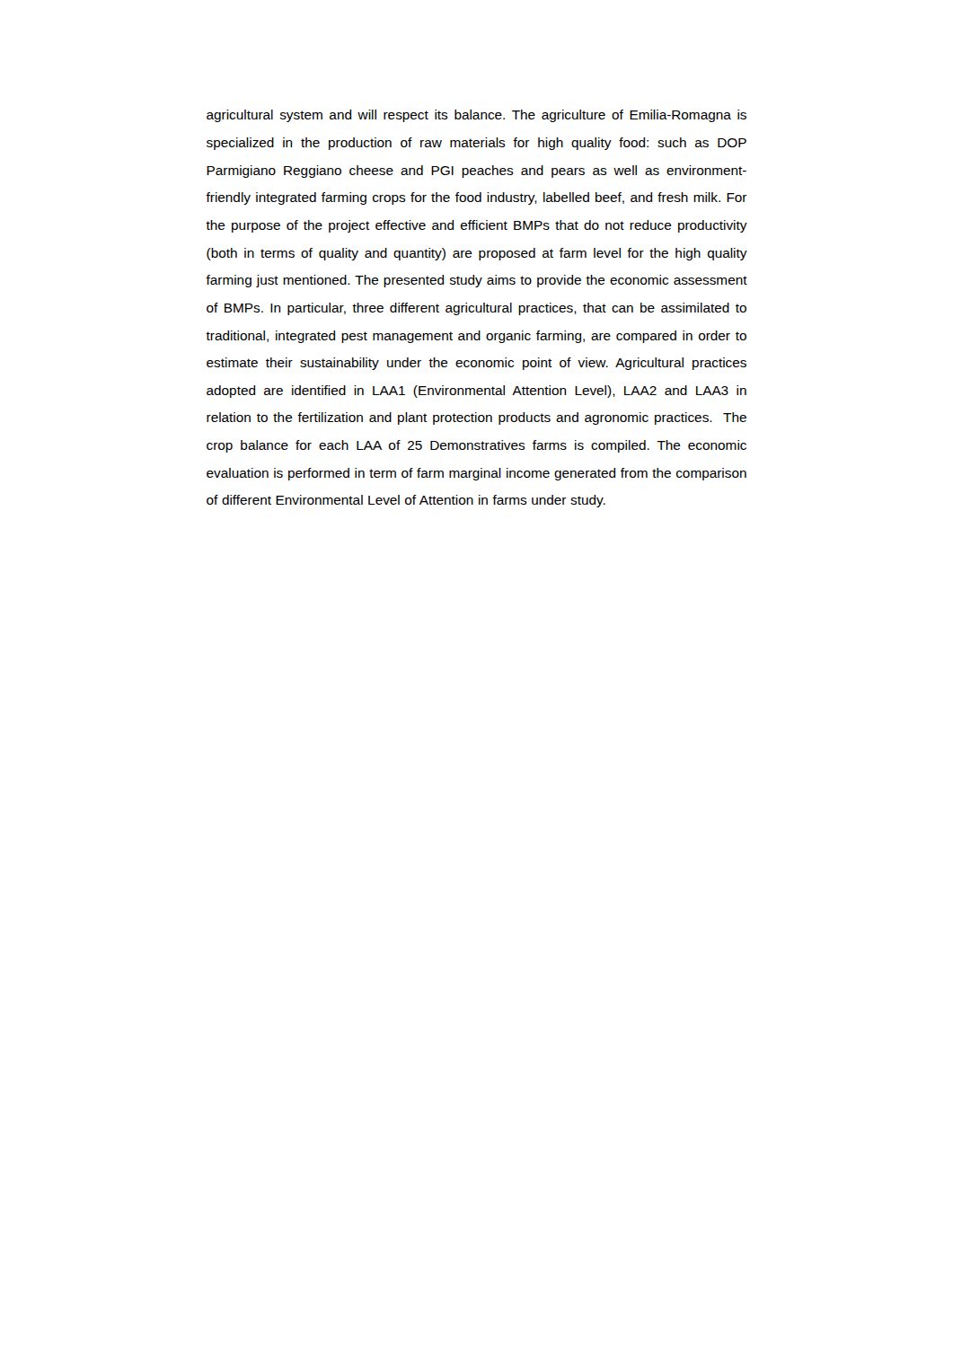agricultural system and will respect its balance. The agriculture of Emilia-Romagna is specialized in the production of raw materials for high quality food: such as DOP Parmigiano Reggiano cheese and PGI peaches and pears as well as environment-friendly integrated farming crops for the food industry, labelled beef, and fresh milk. For the purpose of the project effective and efficient BMPs that do not reduce productivity (both in terms of quality and quantity) are proposed at farm level for the high quality farming just mentioned. The presented study aims to provide the economic assessment of BMPs. In particular, three different agricultural practices, that can be assimilated to traditional, integrated pest management and organic farming, are compared in order to estimate their sustainability under the economic point of view. Agricultural practices adopted are identified in LAA1 (Environmental Attention Level), LAA2 and LAA3 in relation to the fertilization and plant protection products and agronomic practices. The crop balance for each LAA of 25 Demonstratives farms is compiled. The economic evaluation is performed in term of farm marginal income generated from the comparison of different Environmental Level of Attention in farms under study.